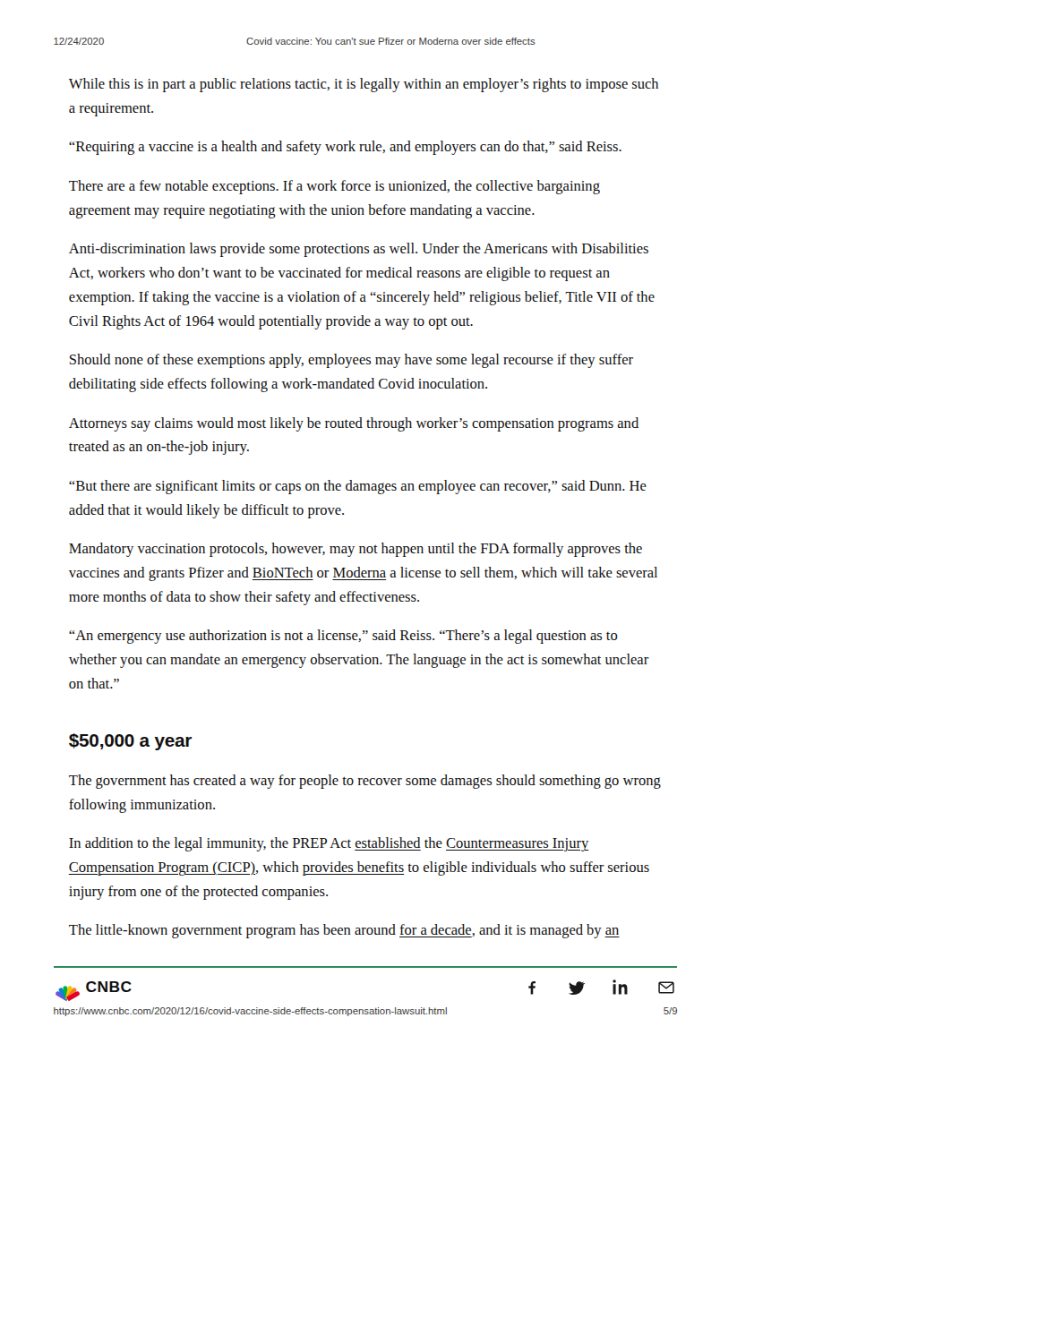12/24/2020
Covid vaccine: You can't sue Pfizer or Moderna over side effects
While this is in part a public relations tactic, it is legally within an employer’s rights to impose such a requirement.
“Requiring a vaccine is a health and safety work rule, and employers can do that,” said Reiss.
There are a few notable exceptions. If a work force is unionized, the collective bargaining agreement may require negotiating with the union before mandating a vaccine.
Anti-discrimination laws provide some protections as well. Under the Americans with Disabilities Act, workers who don’t want to be vaccinated for medical reasons are eligible to request an exemption. If taking the vaccine is a violation of a “sincerely held” religious belief, Title VII of the Civil Rights Act of 1964 would potentially provide a way to opt out.
Should none of these exemptions apply, employees may have some legal recourse if they suffer debilitating side effects following a work-mandated Covid inoculation.
Attorneys say claims would most likely be routed through worker’s compensation programs and treated as an on-the-job injury.
“But there are significant limits or caps on the damages an employee can recover,” said Dunn. He added that it would likely be difficult to prove.
Mandatory vaccination protocols, however, may not happen until the FDA formally approves the vaccines and grants Pfizer and BioNTech or Moderna a license to sell them, which will take several more months of data to show their safety and effectiveness.
“An emergency use authorization is not a license,” said Reiss. “There’s a legal question as to whether you can mandate an emergency observation. The language in the act is somewhat unclear on that.”
$50,000 a year
The government has created a way for people to recover some damages should something go wrong following immunization.
In addition to the legal immunity, the PREP Act established the Countermeasures Injury Compensation Program (CICP), which provides benefits to eligible individuals who suffer serious injury from one of the protected companies.
The little-known government program has been around for a decade, and it is managed by an
CNBC
https://www.cnbc.com/2020/12/16/covid-vaccine-side-effects-compensation-lawsuit.html 5/9